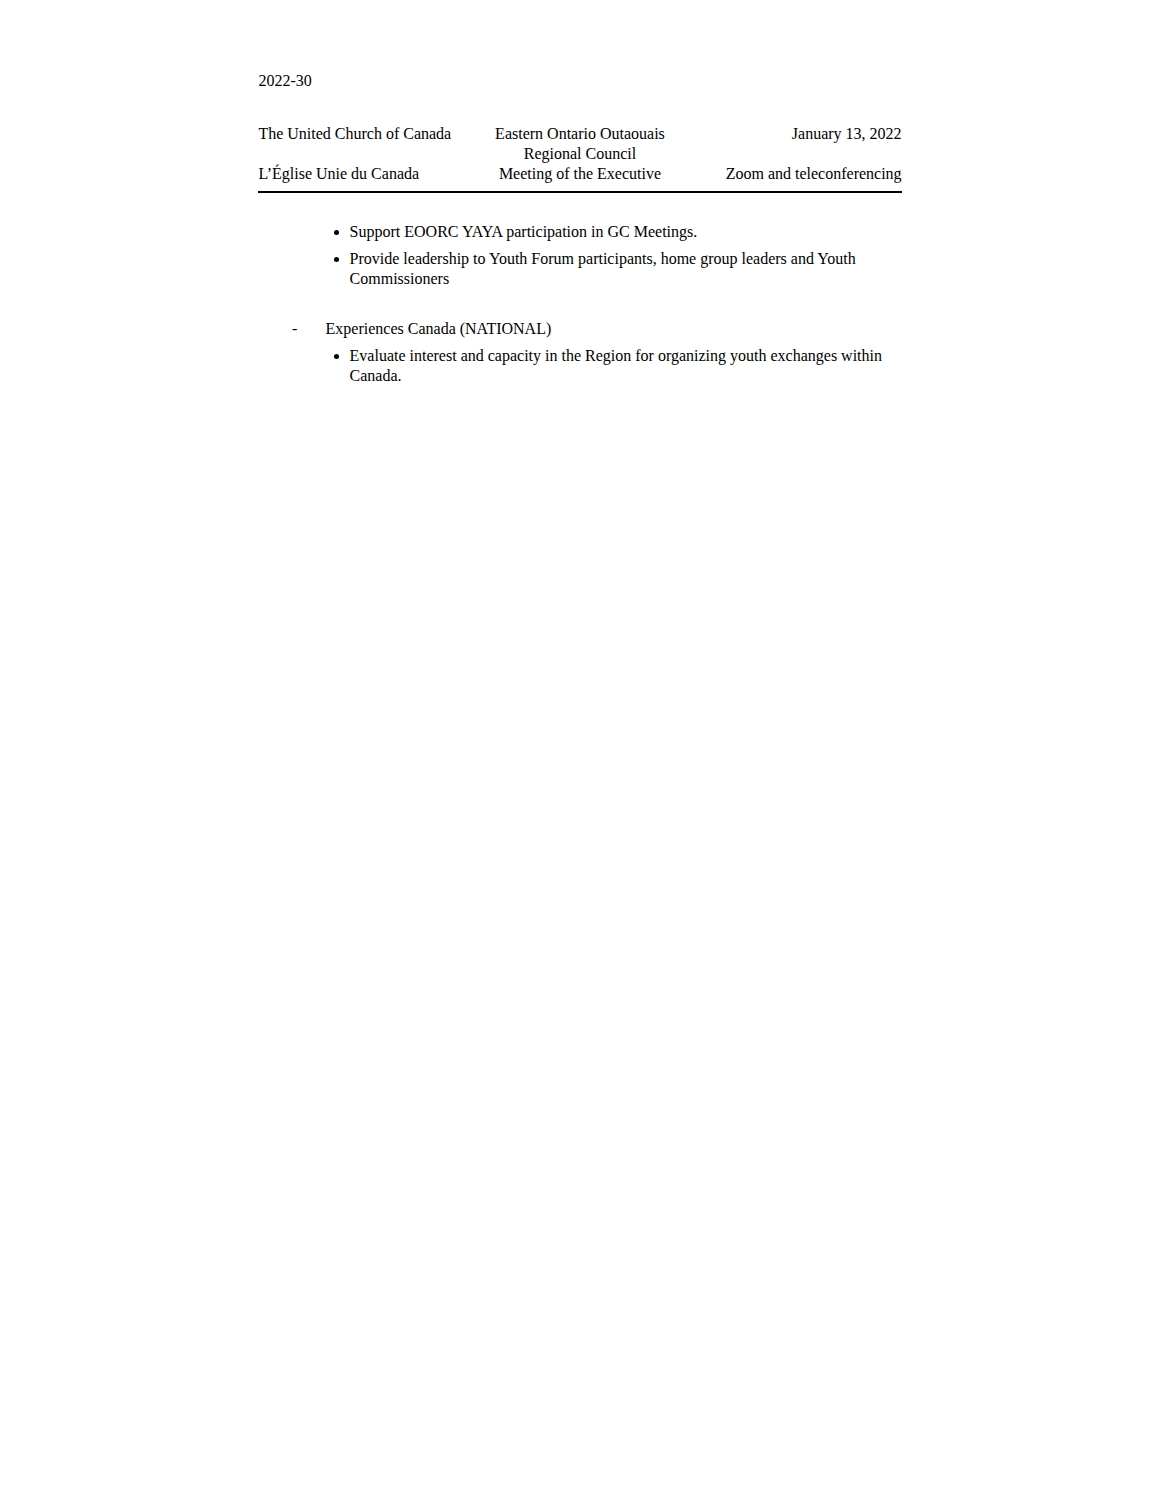2022-30
| The United Church of Canada | Eastern Ontario Outaouais Regional Council | January 13, 2022 |
| L’Église Unie du Canada | Meeting of the Executive | Zoom and teleconferencing |
Support EOORC YAYA participation in GC Meetings.
Provide leadership to Youth Forum participants, home group leaders and Youth Commissioners
Experiences Canada (NATIONAL)
Evaluate interest and capacity in the Region for organizing youth exchanges within Canada.